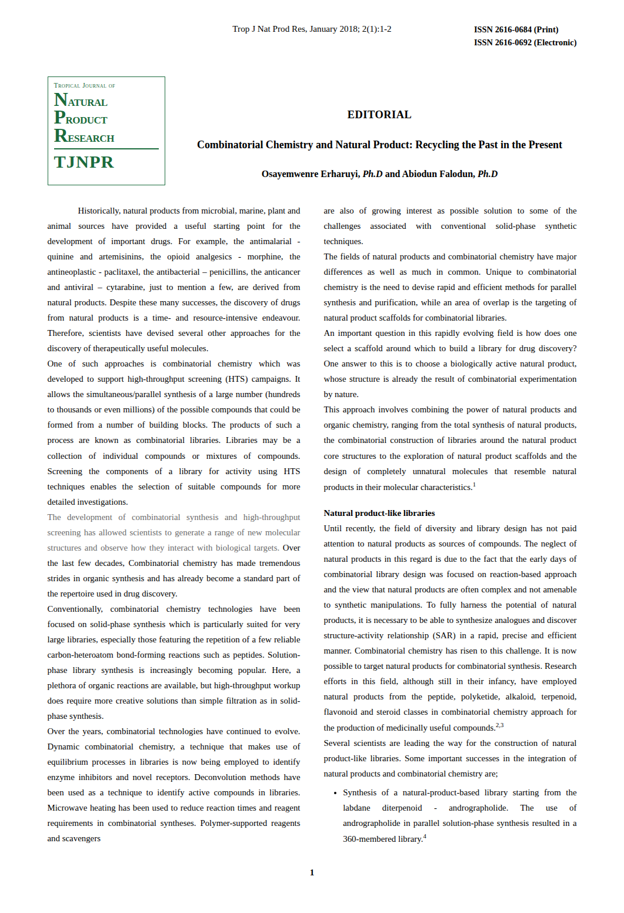Trop J Nat Prod Res, January 2018; 2(1):1-2
ISSN 2616-0684 (Print)
ISSN 2616-0692 (Electronic)
Tropical Journal of
Natural
Product
Research
TJNPR
EDITORIAL
Combinatorial Chemistry and Natural Product: Recycling the Past in the Present
Osayemwenre Erharuyi, Ph.D and Abiodun Falodun, Ph.D
Historically, natural products from microbial, marine, plant and animal sources have provided a useful starting point for the development of important drugs. For example, the antimalarial - quinine and artemisinins, the opioid analgesics - morphine, the antineoplastic - paclitaxel, the antibacterial – penicillins, the anticancer and antiviral – cytarabine, just to mention a few, are derived from natural products. Despite these many successes, the discovery of drugs from natural products is a time- and resource-intensive endeavour. Therefore, scientists have devised several other approaches for the discovery of therapeutically useful molecules.
One of such approaches is combinatorial chemistry which was developed to support high-throughput screening (HTS) campaigns. It allows the simultaneous/parallel synthesis of a large number (hundreds to thousands or even millions) of the possible compounds that could be formed from a number of building blocks. The products of such a process are known as combinatorial libraries. Libraries may be a collection of individual compounds or mixtures of compounds. Screening the components of a library for activity using HTS techniques enables the selection of suitable compounds for more detailed investigations.
The development of combinatorial synthesis and high-throughput screening has allowed scientists to generate a range of new molecular structures and observe how they interact with biological targets. Over the last few decades, Combinatorial chemistry has made tremendous strides in organic synthesis and has already become a standard part of the repertoire used in drug discovery.
Conventionally, combinatorial chemistry technologies have been focused on solid-phase synthesis which is particularly suited for very large libraries, especially those featuring the repetition of a few reliable carbon-heteroatom bond-forming reactions such as peptides. Solution-phase library synthesis is increasingly becoming popular. Here, a plethora of organic reactions are available, but high-throughput workup does require more creative solutions than simple filtration as in solid-phase synthesis.
Over the years, combinatorial technologies have continued to evolve. Dynamic combinatorial chemistry, a technique that makes use of equilibrium processes in libraries is now being employed to identify enzyme inhibitors and novel receptors. Deconvolution methods have been used as a technique to identify active compounds in libraries. Microwave heating has been used to reduce reaction times and reagent requirements in combinatorial syntheses. Polymer-supported reagents and scavengers
are also of growing interest as possible solution to some of the challenges associated with conventional solid-phase synthetic techniques.
The fields of natural products and combinatorial chemistry have major differences as well as much in common. Unique to combinatorial chemistry is the need to devise rapid and efficient methods for parallel synthesis and purification, while an area of overlap is the targeting of natural product scaffolds for combinatorial libraries.
An important question in this rapidly evolving field is how does one select a scaffold around which to build a library for drug discovery? One answer to this is to choose a biologically active natural product, whose structure is already the result of combinatorial experimentation by nature.
This approach involves combining the power of natural products and organic chemistry, ranging from the total synthesis of natural products, the combinatorial construction of libraries around the natural product core structures to the exploration of natural product scaffolds and the design of completely unnatural molecules that resemble natural products in their molecular characteristics.1
Natural product-like libraries
Until recently, the field of diversity and library design has not paid attention to natural products as sources of compounds. The neglect of natural products in this regard is due to the fact that the early days of combinatorial library design was focused on reaction-based approach and the view that natural products are often complex and not amenable to synthetic manipulations. To fully harness the potential of natural products, it is necessary to be able to synthesize analogues and discover structure-activity relationship (SAR) in a rapid, precise and efficient manner. Combinatorial chemistry has risen to this challenge. It is now possible to target natural products for combinatorial synthesis. Research efforts in this field, although still in their infancy, have employed natural products from the peptide, polyketide, alkaloid, terpenoid, flavonoid and steroid classes in combinatorial chemistry approach for the production of medicinally useful compounds.2,3
Several scientists are leading the way for the construction of natural product-like libraries. Some important successes in the integration of natural products and combinatorial chemistry are;
Synthesis of a natural-product-based library starting from the labdane diterpenoid - andrographolide. The use of andrographolide in parallel solution-phase synthesis resulted in a 360-membered library.4
1